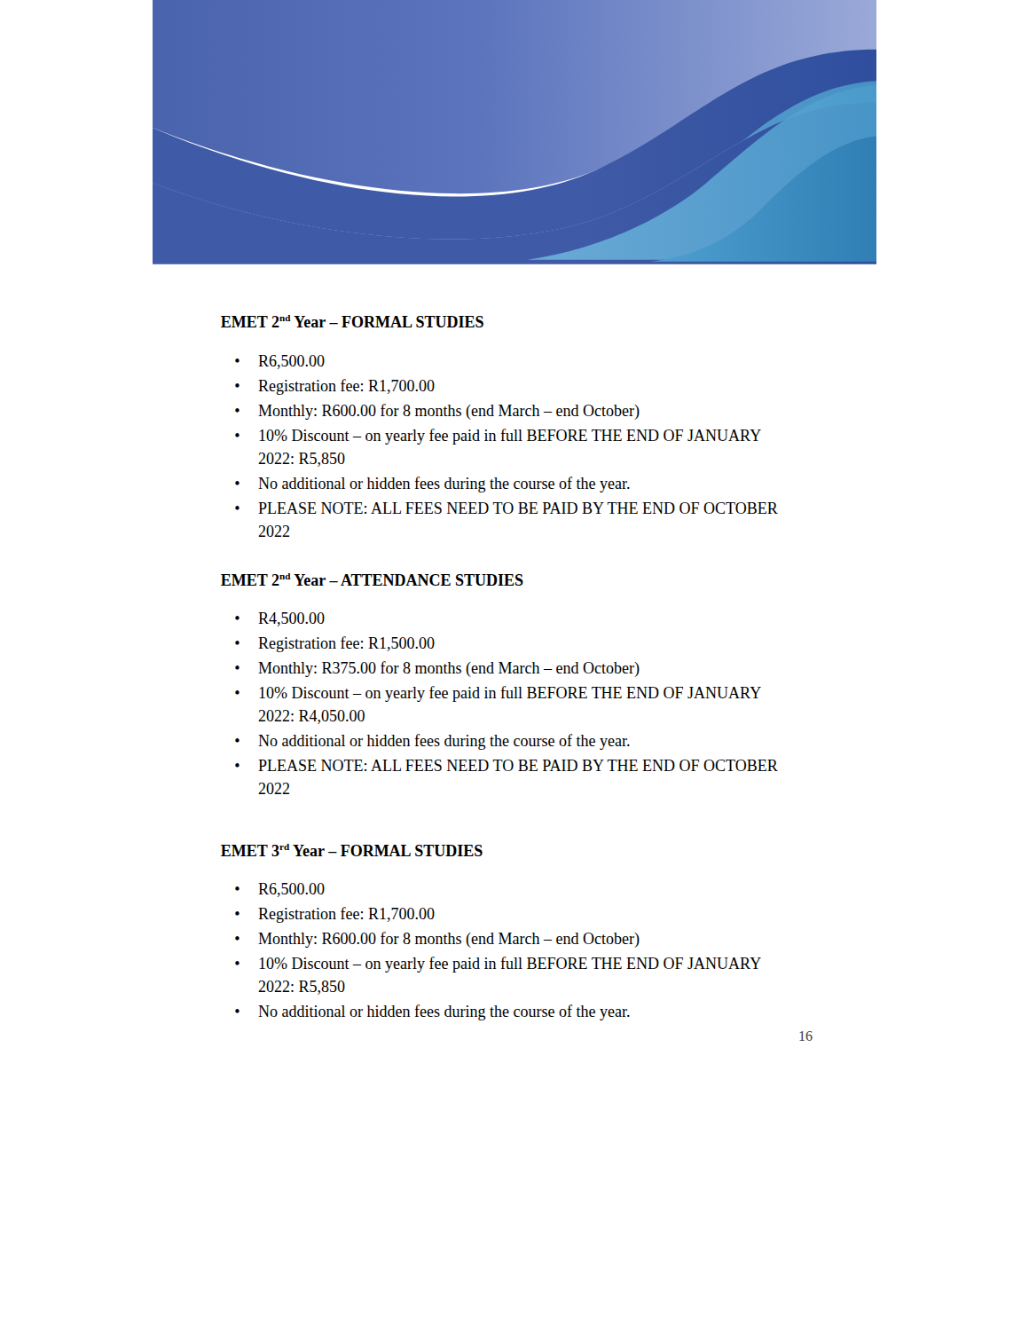EMET 2nd Year – FORMAL STUDIES
R6,500.00
Registration fee: R1,700.00
Monthly: R600.00 for 8 months (end March – end October)
10% Discount – on yearly fee paid in full BEFORE THE END OF JANUARY 2022: R5,850
No additional or hidden fees during the course of the year.
PLEASE NOTE: ALL FEES NEED TO BE PAID BY THE END OF OCTOBER 2022
EMET 2nd Year – ATTENDANCE STUDIES
R4,500.00
Registration fee: R1,500.00
Monthly: R375.00 for 8 months (end March – end October)
10% Discount – on yearly fee paid in full BEFORE THE END OF JANUARY 2022: R4,050.00
No additional or hidden fees during the course of the year.
PLEASE NOTE: ALL FEES NEED TO BE PAID BY THE END OF OCTOBER 2022
EMET 3rd Year – FORMAL STUDIES
R6,500.00
Registration fee: R1,700.00
Monthly: R600.00 for 8 months (end March – end October)
10% Discount – on yearly fee paid in full BEFORE THE END OF JANUARY 2022: R5,850
No additional or hidden fees during the course of the year.
16